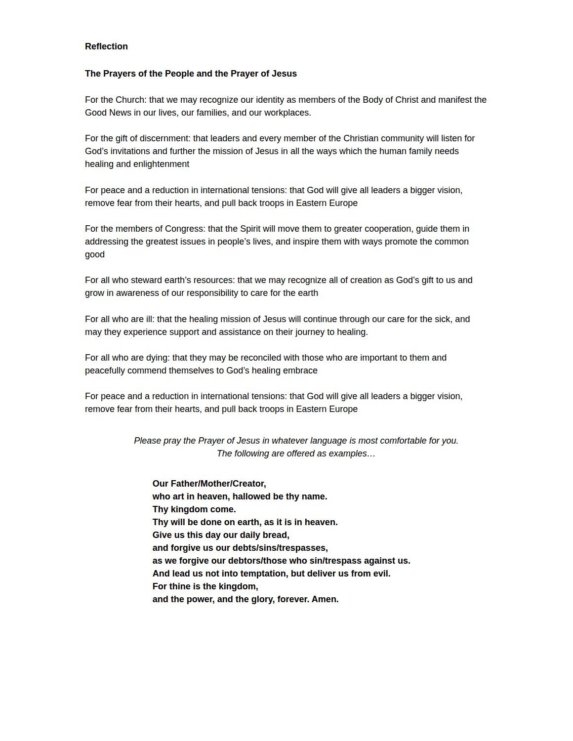Reflection
The Prayers of the People and the Prayer of Jesus
For the Church: that we may recognize our identity as members of the Body of Christ and manifest the Good News in our lives, our families, and our workplaces.
For the gift of discernment: that leaders and every member of the Christian community will listen for God’s invitations and further the mission of Jesus in all the ways which the human family needs healing and enlightenment
For peace and a reduction in international tensions: that God will give all leaders a bigger vision, remove fear from their hearts, and pull back troops in Eastern Europe
For the members of Congress: that the Spirit will move them to greater cooperation, guide them in addressing the greatest issues in people’s lives, and inspire them with ways promote the common good
For all who steward earth’s resources: that we may recognize all of creation as God’s gift to us and grow in awareness of our responsibility to care for the earth
For all who are ill: that the healing mission of Jesus will continue through our care for the sick, and may they experience support and assistance on their journey to healing.
For all who are dying: that they may be reconciled with those who are important to them and peacefully commend themselves to God’s healing embrace
For peace and a reduction in international tensions: that God will give all leaders a bigger vision, remove fear from their hearts, and pull back troops in Eastern Europe
Please pray the Prayer of Jesus in whatever language is most comfortable for you. The following are offered as examples…
Our Father/Mother/Creator, who art in heaven, hallowed be thy name. Thy kingdom come. Thy will be done on earth, as it is in heaven. Give us this day our daily bread, and forgive us our debts/sins/trespasses, as we forgive our debtors/those who sin/trespass against us. And lead us not into temptation, but deliver us from evil. For thine is the kingdom, and the power, and the glory, forever. Amen.